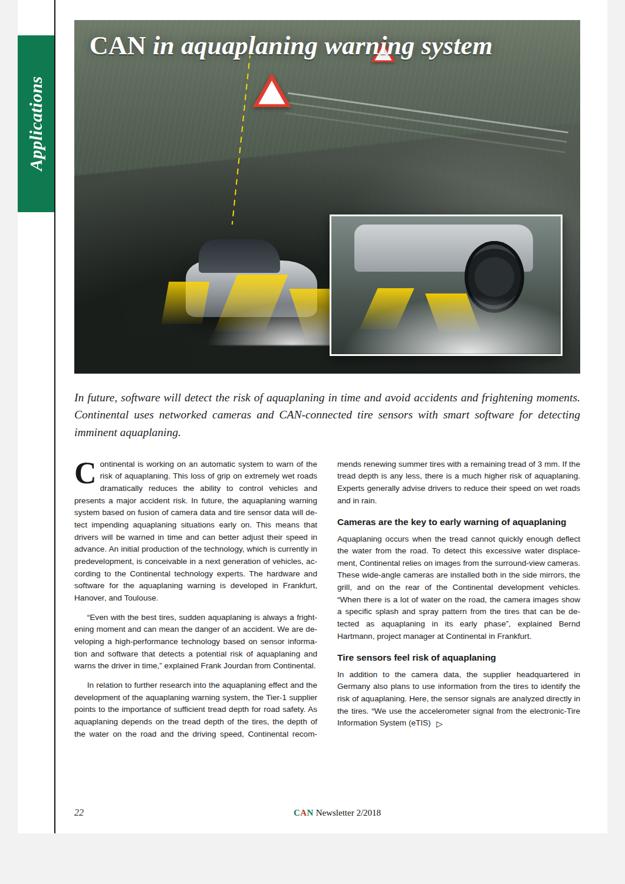Applications
CAN in aquaplaning warning system
In future, software will detect the risk of aquaplaning in time and avoid accidents and frightening moments. Continental uses networked cameras and CAN-connected tire sensors with smart software for detecting imminent aquaplaning.
Continental is working on an automatic system to warn of the risk of aquaplaning. This loss of grip on extremely wet roads dramatically reduces the ability to control vehicles and presents a major accident risk. In future, the aquaplaning warning system based on fusion of camera data and tire sensor data will detect impending aquaplaning situations early on. This means that drivers will be warned in time and can better adjust their speed in advance. An initial production of the technology, which is currently in predevelopment, is conceivable in a next generation of vehicles, according to the Continental technology experts. The hardware and software for the aquaplaning warning is developed in Frankfurt, Hanover, and Toulouse.
“Even with the best tires, sudden aquaplaning is always a frightening moment and can mean the danger of an accident. We are developing a high-performance technology based on sensor information and software that detects a potential risk of aquaplaning and warns the driver in time,” explained Frank Jourdan from Continental.
In relation to further research into the aquaplaning effect and the development of the aquaplaning warning system, the Tier-1 supplier points to the importance of sufficient tread depth for road safety. As aquaplaning depends on the tread depth of the tires, the depth of the water on the road and the driving speed, Continental recommends renewing summer tires with a remaining tread of 3 mm. If the tread depth is any less, there is a much higher risk of aquaplaning. Experts generally advise drivers to reduce their speed on wet roads and in rain.
Cameras are the key to early warning of aquaplaning
Aquaplaning occurs when the tread cannot quickly enough deflect the water from the road. To detect this excessive water displacement, Continental relies on images from the surround-view cameras. These wide-angle cameras are installed both in the side mirrors, the grill, and on the rear of the Continental development vehicles. “When there is a lot of water on the road, the camera images show a specific splash and spray pattern from the tires that can be detected as aquaplaning in its early phase”, explained Bernd Hartmann, project manager at Continental in Frankfurt.
Tire sensors feel risk of aquaplaning
In addition to the camera data, the supplier headquartered in Germany also plans to use information from the tires to identify the risk of aquaplaning. Here, the sensor signals are analyzed directly in the tires. “We use the accelerometer signal from the electronic-Tire Information System (eTIS) ▷
22
CAN Newsletter 2/2018